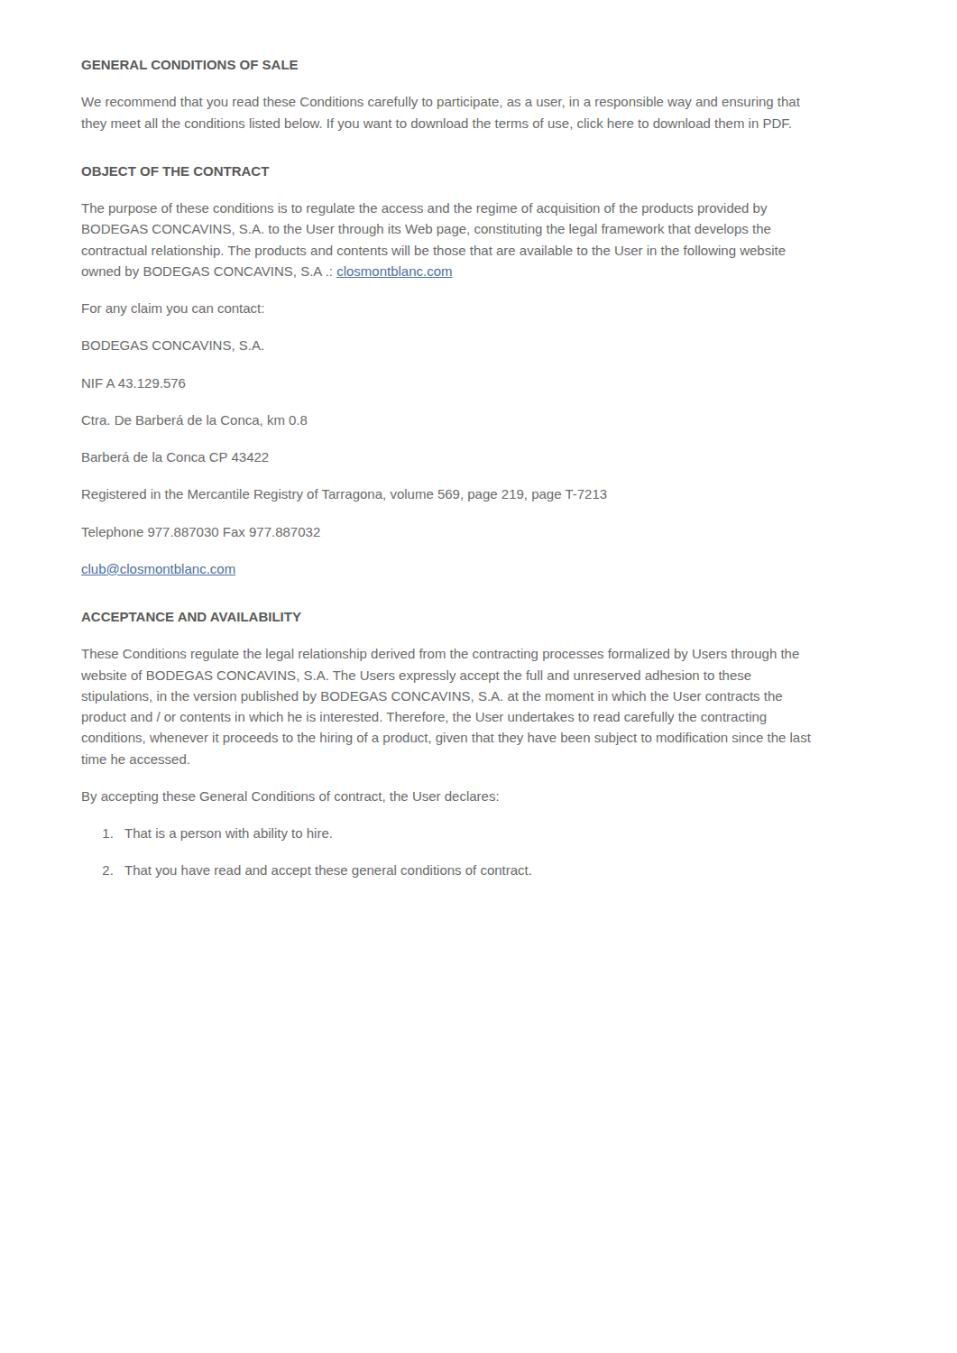GENERAL CONDITIONS OF SALE
We recommend that you read these Conditions carefully to participate, as a user, in a responsible way and ensuring that they meet all the conditions listed below. If you want to download the terms of use, click here to download them in PDF.
OBJECT OF THE CONTRACT
The purpose of these conditions is to regulate the access and the regime of acquisition of the products provided by BODEGAS CONCAVINS, S.A. to the User through its Web page, constituting the legal framework that develops the contractual relationship. The products and contents will be those that are available to the User in the following website owned by BODEGAS CONCAVINS, S.A .: closmontblanc.com
For any claim you can contact:
BODEGAS CONCAVINS, S.A.
NIF A 43.129.576
Ctra. De Barberá de la Conca, km 0.8
Barberá de la Conca CP 43422
Registered in the Mercantile Registry of Tarragona, volume 569, page 219, page T-7213
Telephone 977.887030 Fax 977.887032
club@closmontblanc.com
ACCEPTANCE AND AVAILABILITY
These Conditions regulate the legal relationship derived from the contracting processes formalized by Users through the website of BODEGAS CONCAVINS, S.A. The Users expressly accept the full and unreserved adhesion to these stipulations, in the version published by BODEGAS CONCAVINS, S.A. at the moment in which the User contracts the product and / or contents in which he is interested. Therefore, the User undertakes to read carefully the contracting conditions, whenever it proceeds to the hiring of a product, given that they have been subject to modification since the last time he accessed.
By accepting these General Conditions of contract, the User declares:
That is a person with ability to hire.
That you have read and accept these general conditions of contract.